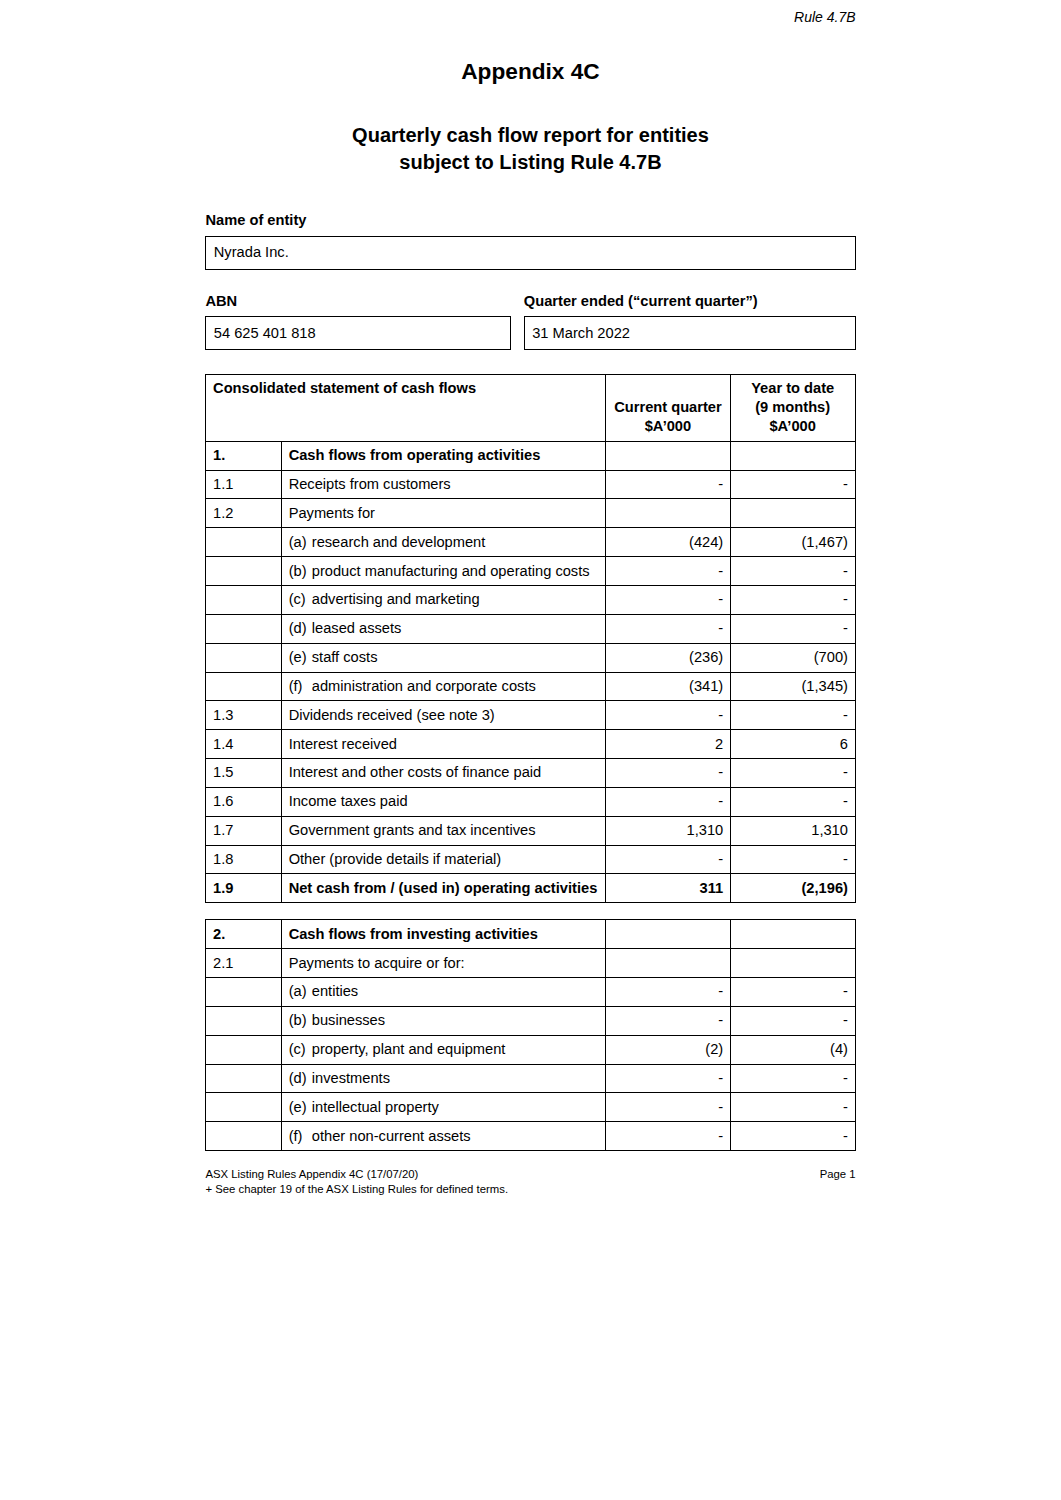Rule 4.7B
Appendix 4C
Quarterly cash flow report for entities
subject to Listing Rule 4.7B
Name of entity
Nyrada Inc.
| ABN 54 625 401 818 | Quarter ended (“current quarter”) 31 March 2022 |
| Consolidated statement of cash flows | Current quarter $A’000 | Year to date (9 months) $A’000 |
| --- | --- | --- |
| 1. | Cash flows from operating activities | | |
| 1.1 | Receipts from customers | - | - |
| 1.2 | Payments for | | |
| | (a) research and development | (424) | (1,467) |
| | (b) product manufacturing and operating costs | - | - |
| | (c) advertising and marketing | - | - |
| | (d) leased assets | - | - |
| | (e) staff costs | (236) | (700) |
| | (f) administration and corporate costs | (341) | (1,345) |
| 1.3 | Dividends received (see note 3) | - | - |
| 1.4 | Interest received | 2 | 6 |
| 1.5 | Interest and other costs of finance paid | - | - |
| 1.6 | Income taxes paid | - | - |
| 1.7 | Government grants and tax incentives | 1,310 | 1,310 |
| 1.8 | Other (provide details if material) | - | - |
| 1.9 | Net cash from / (used in) operating activities | 311 | (2,196) |
| 2. | Cash flows from investing activities | | |
| 2.1 | Payments to acquire or for: | | |
| | (a) entities | - | - |
| | (b) businesses | - | - |
| | (c) property, plant and equipment | (2) | (4) |
| | (d) investments | - | - |
| | (e) intellectual property | - | - |
| | (f) other non-current assets | - | - |
ASX Listing Rules Appendix 4C (17/07/20) Page 1
+ See chapter 19 of the ASX Listing Rules for defined terms.